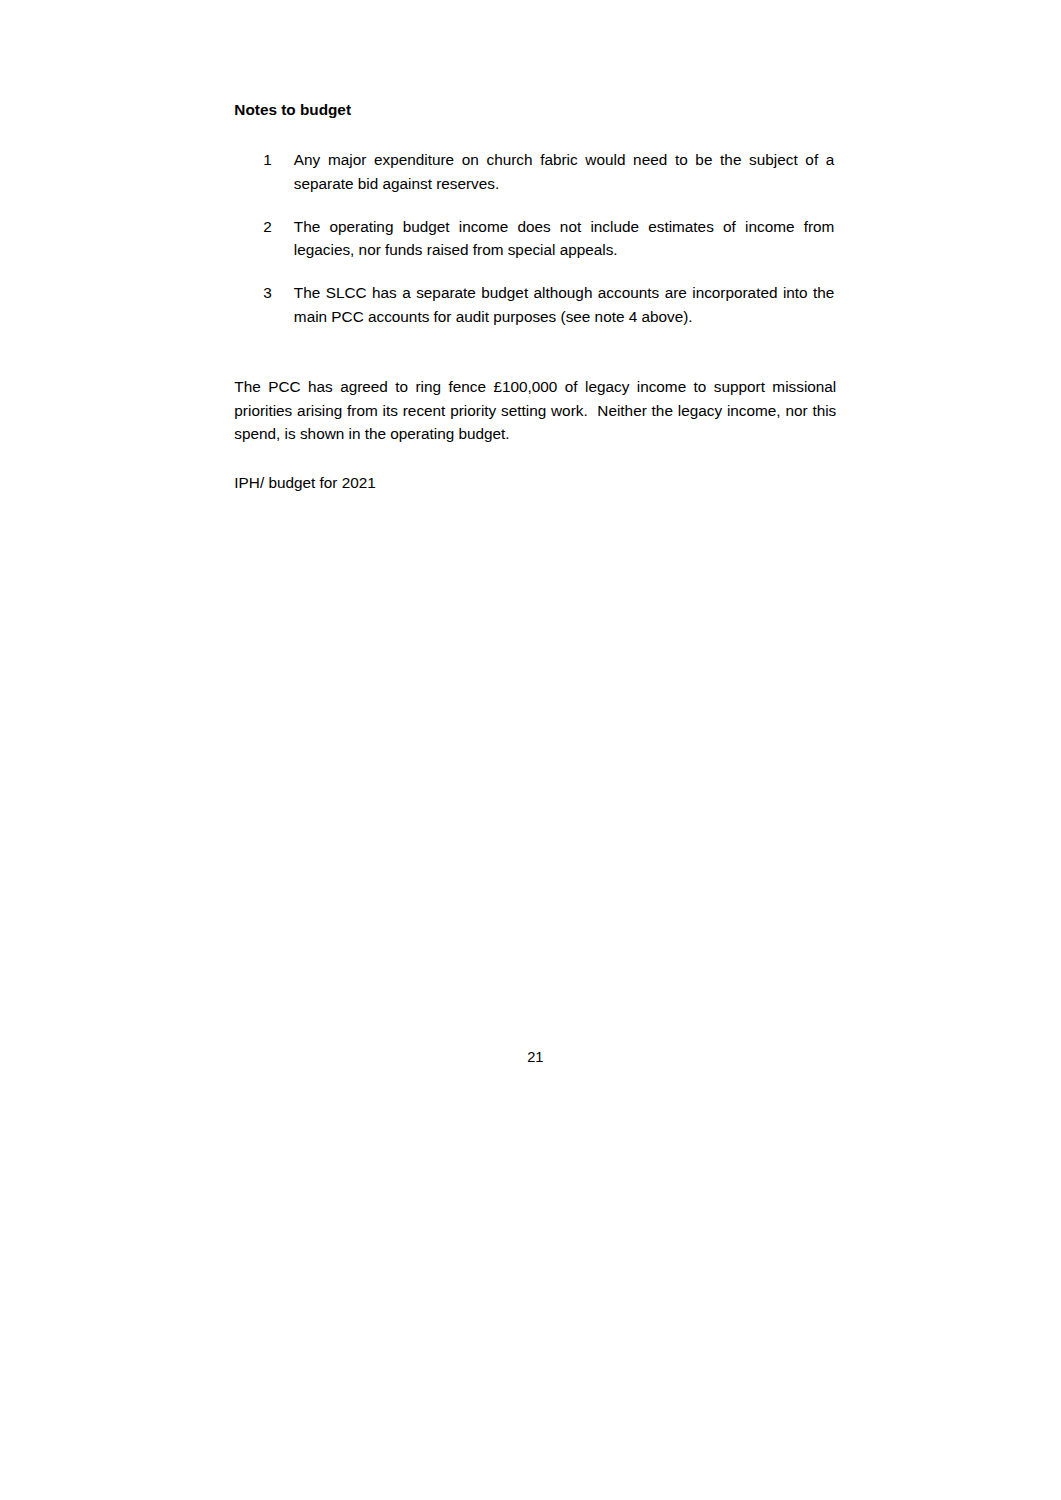Notes to budget
1 Any major expenditure on church fabric would need to be the subject of a separate bid against reserves.
2 The operating budget income does not include estimates of income from legacies, nor funds raised from special appeals.
3 The SLCC has a separate budget although accounts are incorporated into the main PCC accounts for audit purposes (see note 4 above).
The PCC has agreed to ring fence £100,000 of legacy income to support missional priorities arising from its recent priority setting work. Neither the legacy income, nor this spend, is shown in the operating budget.
IPH/ budget for 2021
21